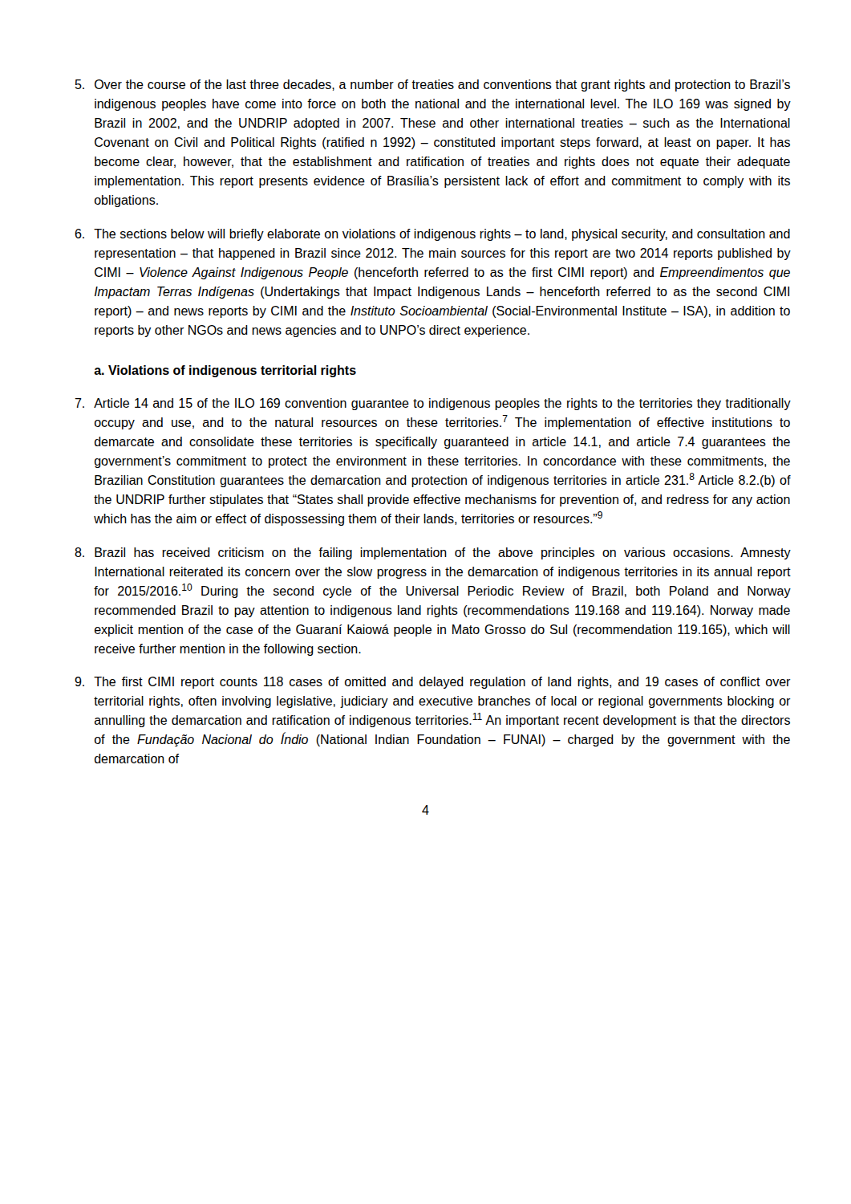Over the course of the last three decades, a number of treaties and conventions that grant rights and protection to Brazil’s indigenous peoples have come into force on both the national and the international level. The ILO 169 was signed by Brazil in 2002, and the UNDRIP adopted in 2007. These and other international treaties – such as the International Covenant on Civil and Political Rights (ratified n 1992) – constituted important steps forward, at least on paper. It has become clear, however, that the establishment and ratification of treaties and rights does not equate their adequate implementation. This report presents evidence of Brasília’s persistent lack of effort and commitment to comply with its obligations.
The sections below will briefly elaborate on violations of indigenous rights – to land, physical security, and consultation and representation – that happened in Brazil since 2012. The main sources for this report are two 2014 reports published by CIMI – Violence Against Indigenous People (henceforth referred to as the first CIMI report) and Empreendimentos que Impactam Terras Indígenas (Undertakings that Impact Indigenous Lands – henceforth referred to as the second CIMI report) – and news reports by CIMI and the Instituto Socioambiental (Social-Environmental Institute – ISA), in addition to reports by other NGOs and news agencies and to UNPO’s direct experience.
a. Violations of indigenous territorial rights
Article 14 and 15 of the ILO 169 convention guarantee to indigenous peoples the rights to the territories they traditionally occupy and use, and to the natural resources on these territories.7 The implementation of effective institutions to demarcate and consolidate these territories is specifically guaranteed in article 14.1, and article 7.4 guarantees the government’s commitment to protect the environment in these territories. In concordance with these commitments, the Brazilian Constitution guarantees the demarcation and protection of indigenous territories in article 231.8 Article 8.2.(b) of the UNDRIP further stipulates that “States shall provide effective mechanisms for prevention of, and redress for any action which has the aim or effect of dispossessing them of their lands, territories or resources.”9
Brazil has received criticism on the failing implementation of the above principles on various occasions. Amnesty International reiterated its concern over the slow progress in the demarcation of indigenous territories in its annual report for 2015/2016.10 During the second cycle of the Universal Periodic Review of Brazil, both Poland and Norway recommended Brazil to pay attention to indigenous land rights (recommendations 119.168 and 119.164). Norway made explicit mention of the case of the Guaraní Kaiowá people in Mato Grosso do Sul (recommendation 119.165), which will receive further mention in the following section.
The first CIMI report counts 118 cases of omitted and delayed regulation of land rights, and 19 cases of conflict over territorial rights, often involving legislative, judiciary and executive branches of local or regional governments blocking or annulling the demarcation and ratification of indigenous territories.11 An important recent development is that the directors of the Fundação Nacional do Índio (National Indian Foundation – FUNAI) – charged by the government with the demarcation of
4